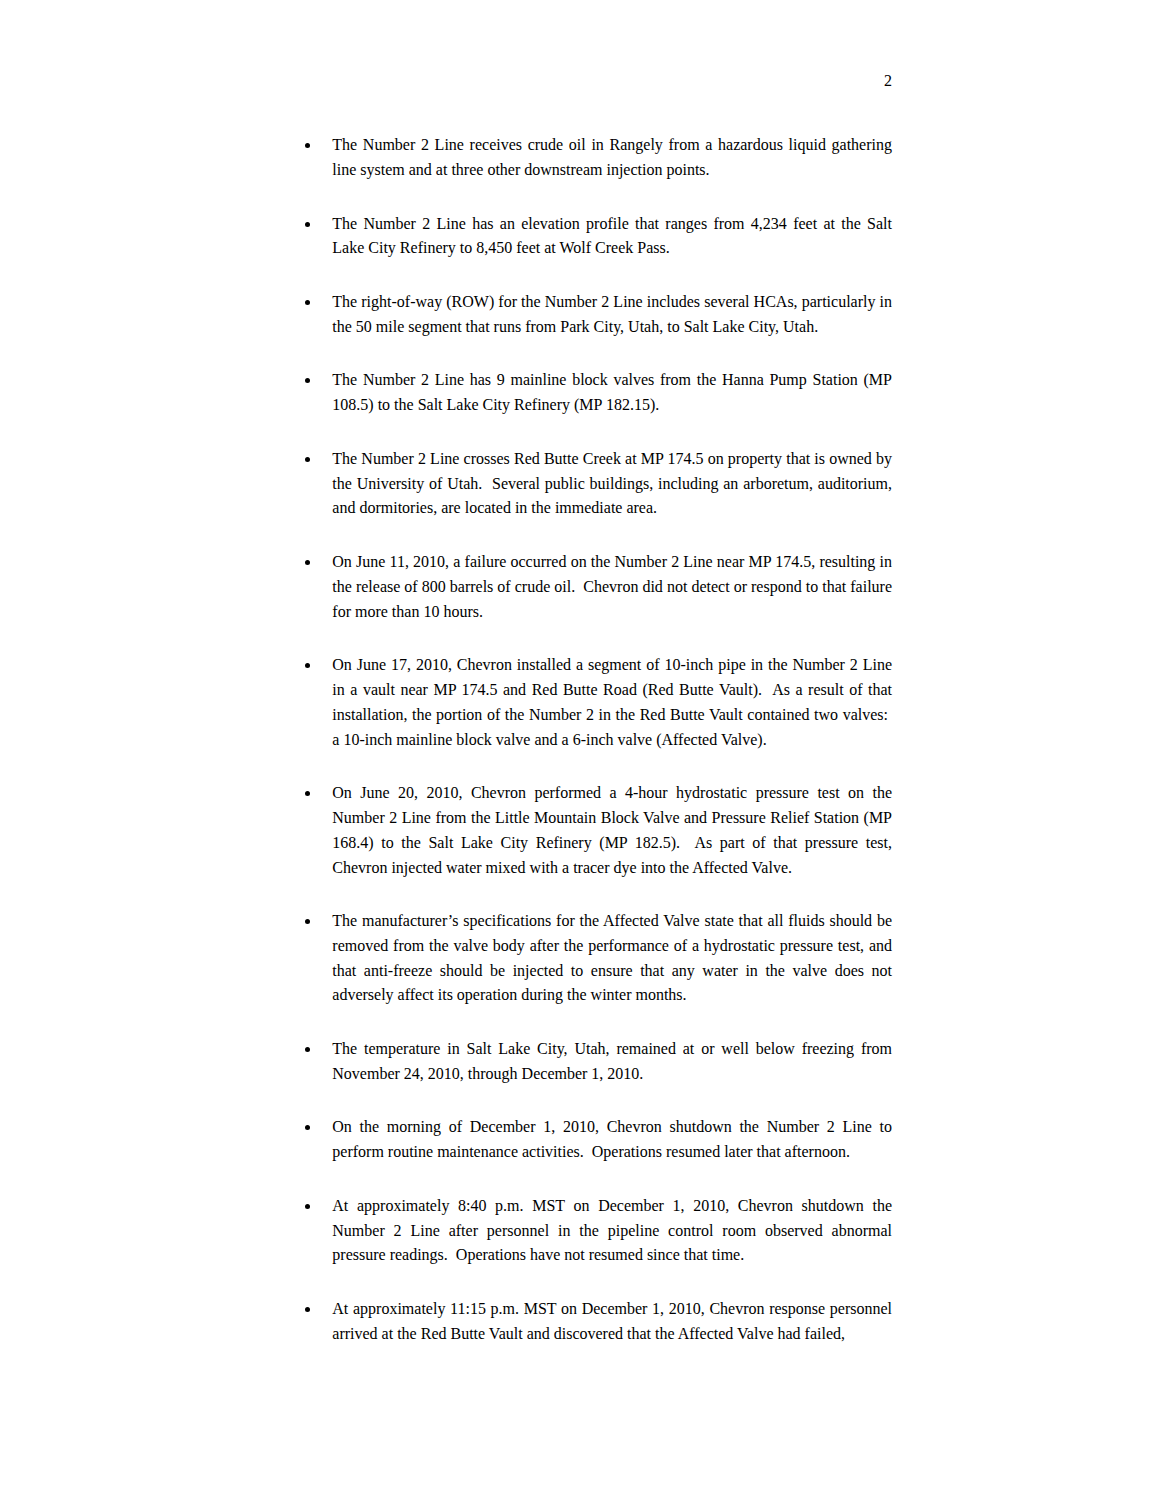2
The Number 2 Line receives crude oil in Rangely from a hazardous liquid gathering line system and at three other downstream injection points.
The Number 2 Line has an elevation profile that ranges from 4,234 feet at the Salt Lake City Refinery to 8,450 feet at Wolf Creek Pass.
The right-of-way (ROW) for the Number 2 Line includes several HCAs, particularly in the 50 mile segment that runs from Park City, Utah, to Salt Lake City, Utah.
The Number 2 Line has 9 mainline block valves from the Hanna Pump Station (MP 108.5) to the Salt Lake City Refinery (MP 182.15).
The Number 2 Line crosses Red Butte Creek at MP 174.5 on property that is owned by the University of Utah. Several public buildings, including an arboretum, auditorium, and dormitories, are located in the immediate area.
On June 11, 2010, a failure occurred on the Number 2 Line near MP 174.5, resulting in the release of 800 barrels of crude oil. Chevron did not detect or respond to that failure for more than 10 hours.
On June 17, 2010, Chevron installed a segment of 10-inch pipe in the Number 2 Line in a vault near MP 174.5 and Red Butte Road (Red Butte Vault). As a result of that installation, the portion of the Number 2 in the Red Butte Vault contained two valves: a 10-inch mainline block valve and a 6-inch valve (Affected Valve).
On June 20, 2010, Chevron performed a 4-hour hydrostatic pressure test on the Number 2 Line from the Little Mountain Block Valve and Pressure Relief Station (MP 168.4) to the Salt Lake City Refinery (MP 182.5). As part of that pressure test, Chevron injected water mixed with a tracer dye into the Affected Valve.
The manufacturer’s specifications for the Affected Valve state that all fluids should be removed from the valve body after the performance of a hydrostatic pressure test, and that anti-freeze should be injected to ensure that any water in the valve does not adversely affect its operation during the winter months.
The temperature in Salt Lake City, Utah, remained at or well below freezing from November 24, 2010, through December 1, 2010.
On the morning of December 1, 2010, Chevron shutdown the Number 2 Line to perform routine maintenance activities. Operations resumed later that afternoon.
At approximately 8:40 p.m. MST on December 1, 2010, Chevron shutdown the Number 2 Line after personnel in the pipeline control room observed abnormal pressure readings. Operations have not resumed since that time.
At approximately 11:15 p.m. MST on December 1, 2010, Chevron response personnel arrived at the Red Butte Vault and discovered that the Affected Valve had failed,